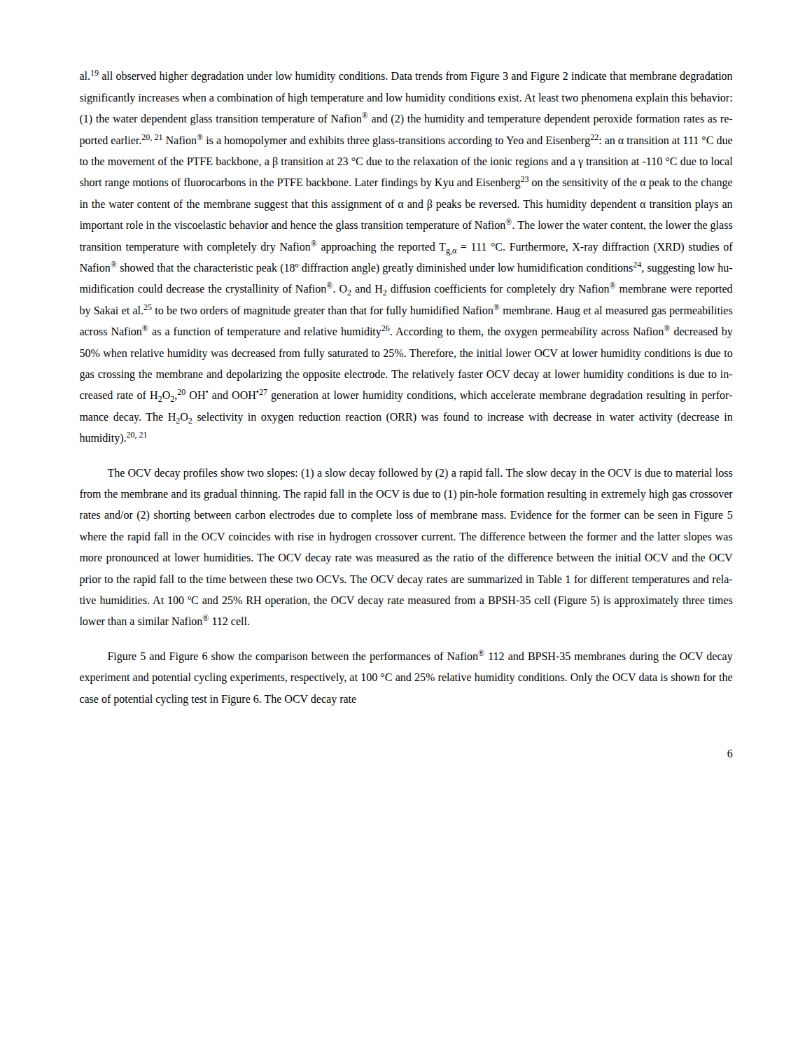al.19 all observed higher degradation under low humidity conditions. Data trends from Figure 3 and Figure 2 indicate that membrane degradation significantly increases when a combination of high temperature and low humidity conditions exist. At least two phenomena explain this behavior: (1) the water dependent glass transition temperature of Nafion® and (2) the humidity and temperature dependent peroxide formation rates as reported earlier.20, 21 Nafion® is a homopolymer and exhibits three glass-transitions according to Yeo and Eisenberg22: an α transition at 111 °C due to the movement of the PTFE backbone, a β transition at 23 °C due to the relaxation of the ionic regions and a γ transition at -110 °C due to local short range motions of fluorocarbons in the PTFE backbone. Later findings by Kyu and Eisenberg23 on the sensitivity of the α peak to the change in the water content of the membrane suggest that this assignment of α and β peaks be reversed. This humidity dependent α transition plays an important role in the viscoelastic behavior and hence the glass transition temperature of Nafion®. The lower the water content, the lower the glass transition temperature with completely dry Nafion® approaching the reported Tg,α = 111 °C. Furthermore, X-ray diffraction (XRD) studies of Nafion® showed that the characteristic peak (18º diffraction angle) greatly diminished under low humidification conditions24, suggesting low humidification could decrease the crystallinity of Nafion®. O2 and H2 diffusion coefficients for completely dry Nafion® membrane were reported by Sakai et al.25 to be two orders of magnitude greater than that for fully humidified Nafion® membrane. Haug et al measured gas permeabilities across Nafion® as a function of temperature and relative humidity26. According to them, the oxygen permeability across Nafion® decreased by 50% when relative humidity was decreased from fully saturated to 25%. Therefore, the initial lower OCV at lower humidity conditions is due to gas crossing the membrane and depolarizing the opposite electrode. The relatively faster OCV decay at lower humidity conditions is due to increased rate of H2O2,20 OH• and OOH•27 generation at lower humidity conditions, which accelerate membrane degradation resulting in performance decay. The H2O2 selectivity in oxygen reduction reaction (ORR) was found to increase with decrease in water activity (decrease in humidity).20, 21
The OCV decay profiles show two slopes: (1) a slow decay followed by (2) a rapid fall. The slow decay in the OCV is due to material loss from the membrane and its gradual thinning. The rapid fall in the OCV is due to (1) pin-hole formation resulting in extremely high gas crossover rates and/or (2) shorting between carbon electrodes due to complete loss of membrane mass. Evidence for the former can be seen in Figure 5 where the rapid fall in the OCV coincides with rise in hydrogen crossover current. The difference between the former and the latter slopes was more pronounced at lower humidities. The OCV decay rate was measured as the ratio of the difference between the initial OCV and the OCV prior to the rapid fall to the time between these two OCVs. The OCV decay rates are summarized in Table 1 for different temperatures and relative humidities. At 100 ºC and 25% RH operation, the OCV decay rate measured from a BPSH-35 cell (Figure 5) is approximately three times lower than a similar Nafion® 112 cell.
Figure 5 and Figure 6 show the comparison between the performances of Nafion® 112 and BPSH-35 membranes during the OCV decay experiment and potential cycling experiments, respectively, at 100 °C and 25% relative humidity conditions. Only the OCV data is shown for the case of potential cycling test in Figure 6. The OCV decay rate
6